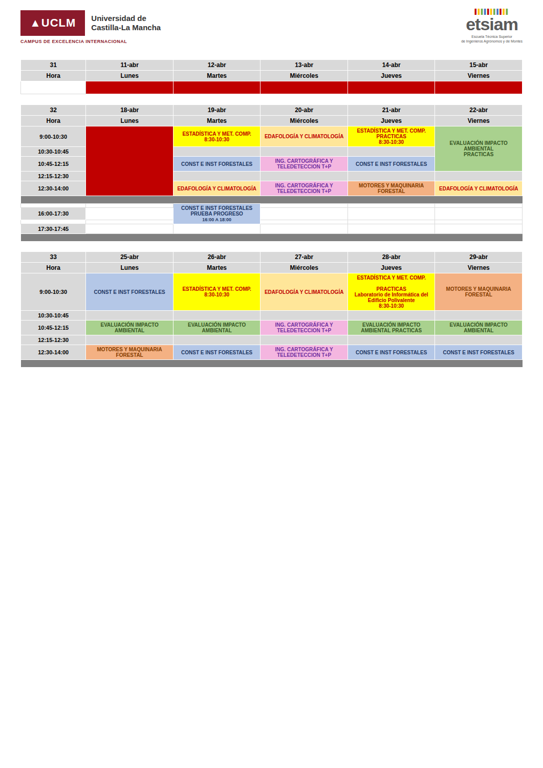▲UCLM
Universidad de
Castilla-La Mancha
CAMPUS DE EXCELENCIA INTERNACIONAL
▌▌▌▌▌▌▌▌▌▌▌
etsiam
Escuela Técnica Superior
de Ingenieros Agrónomos y de Montes
| 31 | 11-abr | 12-abr | 13-abr | 14-abr | 15-abr |
| Hora | Lunes | Martes | Miércoles | Jueves | Viernes |
| 32 | 18-abr | 19-abr | 20-abr | 21-abr | 22-abr |
| Hora | Lunes | Martes | Miércoles | Jueves | Viernes |
| 9:00-10:30 | | ESTADÍSTICA Y MET. COMP. 8:30-10:30 | EDAFOLOGÍA Y CLIMATOLOGÍA | ESTADÍSTICA Y MET. COMP. PRACTICAS 8:30-10:30 | EVALUACIÓN IMPACTO AMBIENTAL PRACTICAS |
| 10:30-10:45 | | | |
| 10:45-12:15 | CONST E INST FORESTALES | ING. CARTOGRÁFICA Y TELEDETECCION T+P | CONST E INST FORESTALES |
| 12:15-12:30 | | | | |
| 12:30-14:00 | EDAFOLOGÍA Y CLIMATOLOGÍA | ING. CARTOGRÁFICA Y TELEDETECCION T+P | MOTORES Y MAQUINARIA FORESTAL | EDAFOLOGÍA Y CLIMATOLOGÍA |
| | | CONST E INST FORESTALES PRUEBA PROGRESO 16:00 A 18:00 | | | |
| 16:00-17:30 | | | | |
| 17:30-17:45 | | | | | |
| 33 | 25-abr | 26-abr | 27-abr | 28-abr | 29-abr |
| Hora | Lunes | Martes | Miércoles | Jueves | Viernes |
| 9:00-10:30 | CONST E INST FORESTALES | ESTADÍSTICA Y MET. COMP. 8:30-10:30 | EDAFOLOGÍA Y CLIMATOLOGÍA | ESTADÍSTICA Y MET. COMP. PRACTICAS Laboratorio de Informática del Edificio Polivalente 8:30-10:30 | MOTORES Y MAQUINARIA FORESTAL |
| 10:30-10:45 | | | | | |
| 10:45-12:15 | EVALUACIÓN IMPACTO AMBIENTAL | EVALUACIÓN IMPACTO AMBIENTAL | ING. CARTOGRÁFICA Y TELEDETECCION T+P | EVALUACIÓN IMPACTO AMBIENTAL PRACTICAS | EVALUACIÓN IMPACTO AMBIENTAL |
| 12:15-12:30 | | | | | |
| 12:30-14:00 | MOTORES Y MAQUINARIA FORESTAL | CONST E INST FORESTALES | ING. CARTOGRÁFICA Y TELEDETECCION T+P | CONST E INST FORESTALES | CONST E INST FORESTALES |